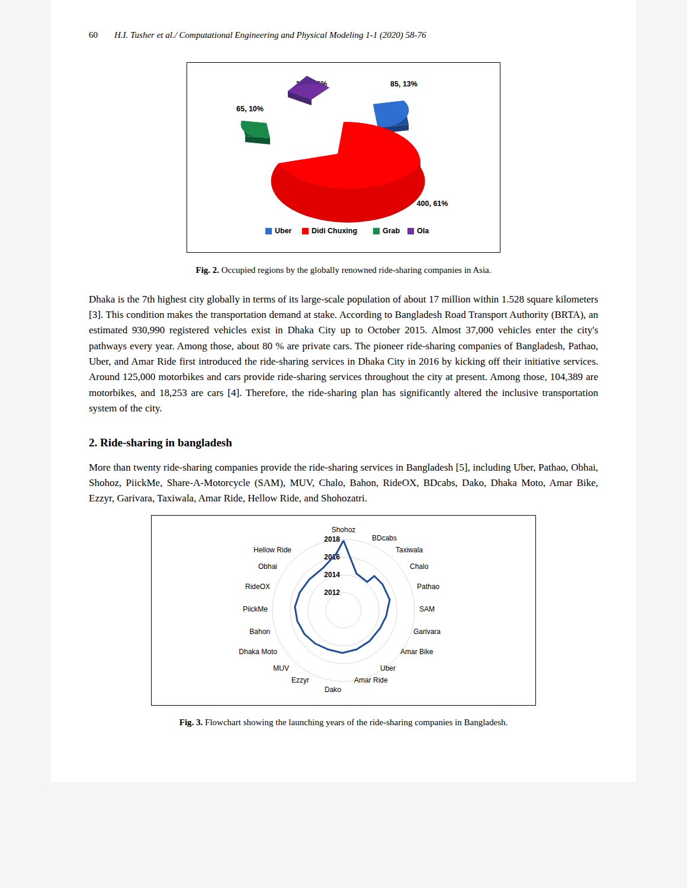60 H.I. Tusher et al./ Computational Engineering and Physical Modeling 1-1 (2020) 58-76
102, 16% 85, 13% 65, 10% 400, 61% Uber Didi Chuxing Grab Ola
Fig. 2. Occupied regions by the globally renowned ride-sharing companies in Asia.
Dhaka is the 7th highest city globally in terms of its large-scale population of about 17 million within 1.528 square kilometers [3]. This condition makes the transportation demand at stake. According to Bangladesh Road Transport Authority (BRTA), an estimated 930,990 registered vehicles exist in Dhaka City up to October 2015. Almost 37,000 vehicles enter the city's pathways every year. Among those, about 80 % are private cars. The pioneer ride-sharing companies of Bangladesh, Pathao, Uber, and Amar Ride first introduced the ride-sharing services in Dhaka City in 2016 by kicking off their initiative services. Around 125,000 motorbikes and cars provide ride-sharing services throughout the city at present. Among those, 104,389 are motorbikes, and 18,253 are cars [4]. Therefore, the ride-sharing plan has significantly altered the inclusive transportation system of the city.
2. Ride-sharing in bangladesh
More than twenty ride-sharing companies provide the ride-sharing services in Bangladesh [5], including Uber, Pathao, Obhai, Shohoz, PiickMe, Share-A-Motorcycle (SAM), MUV, Chalo, Bahon, RideOX, BDcabs, Dako, Dhaka Moto, Amar Bike, Ezzyr, Garivara, Taxiwala, Amar Ride, Hellow Ride, and Shohozatri.
2018 2016 2014 2012 Shohoz BDcabs Taxiwala Chalo Pathao SAM Garivara Amar Bike Uber Amar Ride Dako Ezzyr MUV Dhaka Moto Bahon PiickMe RideOX Obhai Hellow Ride
Fig. 3. Flowchart showing the launching years of the ride-sharing companies in Bangladesh.